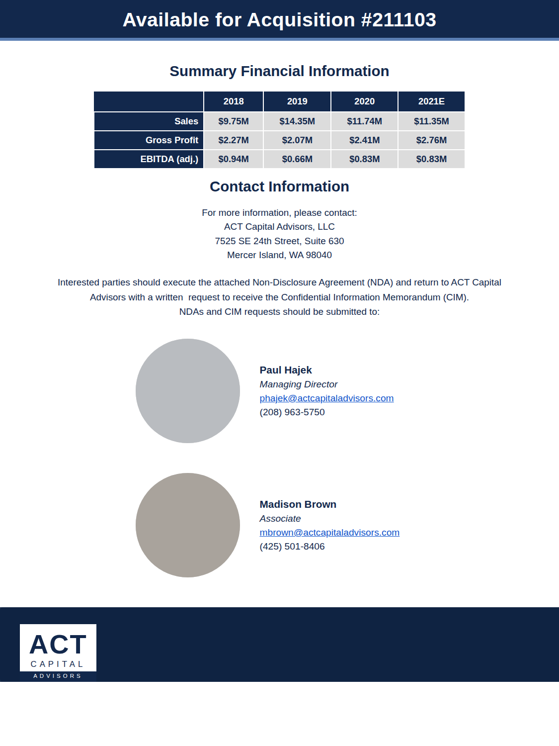Available for Acquisition #211103
Summary Financial Information
| | 2018 | 2019 | 2020 | 2021E |
| --- | --- | --- | --- | --- |
| Sales | $9.75M | $14.35M | $11.74M | $11.35M |
| Gross Profit | $2.27M | $2.07M | $2.41M | $2.76M |
| EBITDA (adj.) | $0.94M | $0.66M | $0.83M | $0.83M |
Contact Information
For more information, please contact:
ACT Capital Advisors, LLC
7525 SE 24th Street, Suite 630
Mercer Island, WA 98040
Interested parties should execute the attached Non-Disclosure Agreement (NDA) and return to ACT Capital Advisors with a written request to receive the Confidential Information Memorandum (CIM).
NDAs and CIM requests should be submitted to:
Paul Hajek
Managing Director
phajek@actcapitaladvisors.com
(208) 963-5750
Madison Brown
Associate
mbrown@actcapitaladvisors.com
(425) 501-8406
ACT CAPITAL ADVISORS